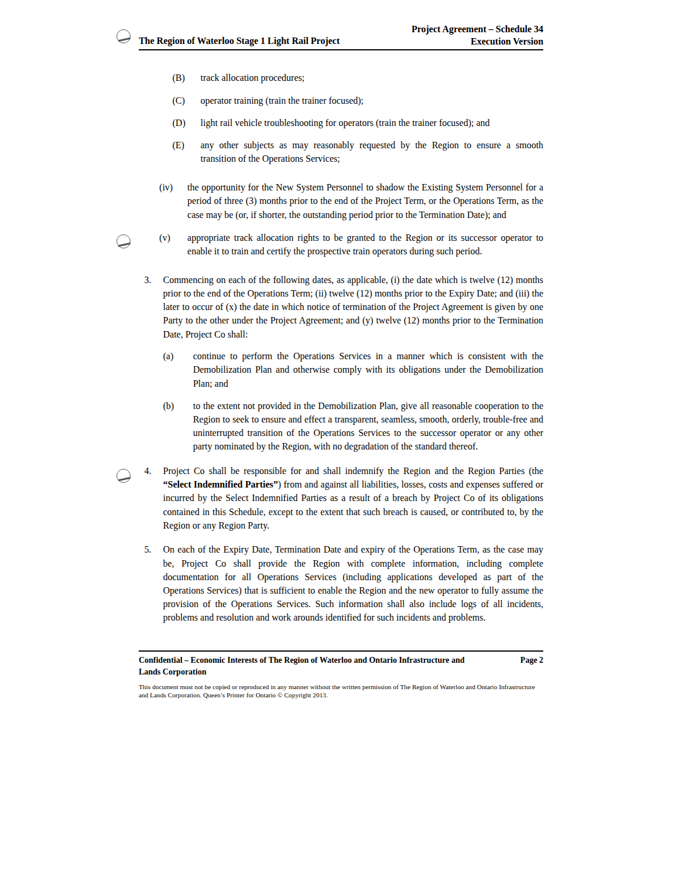The Region of Waterloo Stage 1 Light Rail Project
Project Agreement – Schedule 34
Execution Version
(B) track allocation procedures;
(C) operator training (train the trainer focused);
(D) light rail vehicle troubleshooting for operators (train the trainer focused); and
(E) any other subjects as may reasonably requested by the Region to ensure a smooth transition of the Operations Services;
(iv) the opportunity for the New System Personnel to shadow the Existing System Personnel for a period of three (3) months prior to the end of the Project Term, or the Operations Term, as the case may be (or, if shorter, the outstanding period prior to the Termination Date); and
(v) appropriate track allocation rights to be granted to the Region or its successor operator to enable it to train and certify the prospective train operators during such period.
3. Commencing on each of the following dates, as applicable, (i) the date which is twelve (12) months prior to the end of the Operations Term; (ii) twelve (12) months prior to the Expiry Date; and (iii) the later to occur of (x) the date in which notice of termination of the Project Agreement is given by one Party to the other under the Project Agreement; and (y) twelve (12) months prior to the Termination Date, Project Co shall:
(a) continue to perform the Operations Services in a manner which is consistent with the Demobilization Plan and otherwise comply with its obligations under the Demobilization Plan; and
(b) to the extent not provided in the Demobilization Plan, give all reasonable cooperation to the Region to seek to ensure and effect a transparent, seamless, smooth, orderly, trouble-free and uninterrupted transition of the Operations Services to the successor operator or any other party nominated by the Region, with no degradation of the standard thereof.
4. Project Co shall be responsible for and shall indemnify the Region and the Region Parties (the “Select Indemnified Parties”) from and against all liabilities, losses, costs and expenses suffered or incurred by the Select Indemnified Parties as a result of a breach by Project Co of its obligations contained in this Schedule, except to the extent that such breach is caused, or contributed to, by the Region or any Region Party.
5. On each of the Expiry Date, Termination Date and expiry of the Operations Term, as the case may be, Project Co shall provide the Region with complete information, including complete documentation for all Operations Services (including applications developed as part of the Operations Services) that is sufficient to enable the Region and the new operator to fully assume the provision of the Operations Services. Such information shall also include logs of all incidents, problems and resolution and work arounds identified for such incidents and problems.
Confidential – Economic Interests of The Region of Waterloo and Ontario Infrastructure and Lands Corporation
Page 2
This document must not be copied or reproduced in any manner without the written permission of The Region of Waterloo and Ontario Infrastructure and Lands Corporation. Queen’s Printer for Ontario © Copyright 2013.